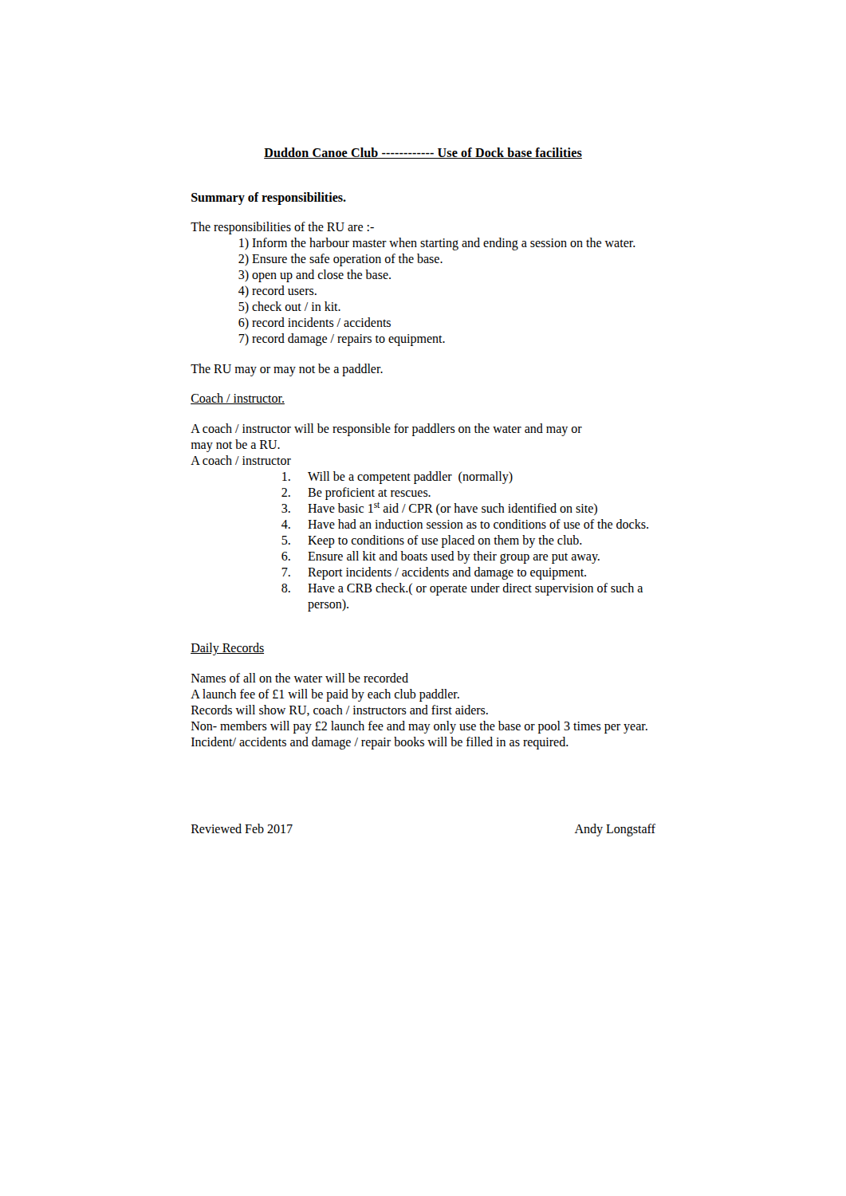Duddon Canoe Club ------------ Use of Dock base facilities
Summary of responsibilities.
The responsibilities of the RU are :-
1) Inform the harbour master when starting and ending a session on the water.
2) Ensure the safe operation of the base.
3) open up and close the base.
4) record users.
5) check out / in kit.
6) record incidents / accidents
7) record damage / repairs to equipment.
The RU may or may not be a paddler.
Coach / instructor.
A coach / instructor will be responsible for paddlers on the water and may or
may not be a RU.
A coach / instructor
Will be a competent paddler (normally)
Be proficient at rescues.
Have basic 1st aid / CPR (or have such identified on site)
Have had an induction session as to conditions of use of the docks.
Keep to conditions of use placed on them by the club.
Ensure all kit and boats used by their group are put away.
Report incidents / accidents and damage to equipment.
Have a CRB check.( or operate under direct supervision of such a person).
Daily Records
Names of all on the water will be recorded
A launch fee of £1 will be paid by each club paddler.
Records will show RU, coach / instructors and first aiders.
Non- members will pay £2 launch fee and may only use the base or pool 3 times per year.
Incident/ accidents and damage / repair books will be filled in as required.
Reviewed Feb 2017 Andy Longstaff